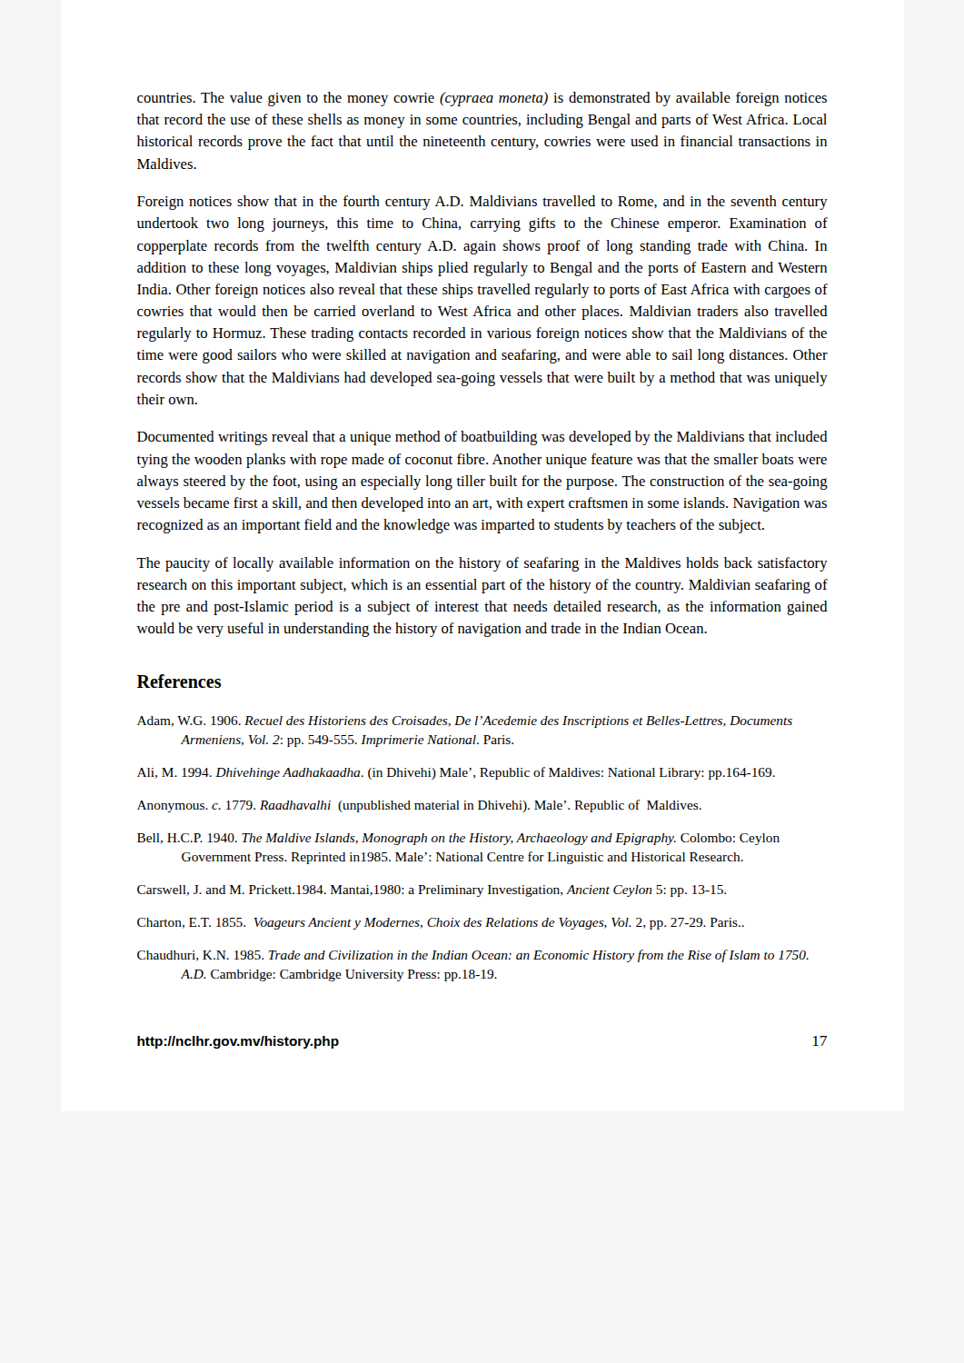countries. The value given to the money cowrie (cypraea moneta) is demonstrated by available foreign notices that record the use of these shells as money in some countries, including Bengal and parts of West Africa. Local historical records prove the fact that until the nineteenth century, cowries were used in financial transactions in Maldives.
Foreign notices show that in the fourth century A.D. Maldivians travelled to Rome, and in the seventh century undertook two long journeys, this time to China, carrying gifts to the Chinese emperor. Examination of copperplate records from the twelfth century A.D. again shows proof of long standing trade with China. In addition to these long voyages, Maldivian ships plied regularly to Bengal and the ports of Eastern and Western India. Other foreign notices also reveal that these ships travelled regularly to ports of East Africa with cargoes of cowries that would then be carried overland to West Africa and other places. Maldivian traders also travelled regularly to Hormuz. These trading contacts recorded in various foreign notices show that the Maldivians of the time were good sailors who were skilled at navigation and seafaring, and were able to sail long distances. Other records show that the Maldivians had developed sea-going vessels that were built by a method that was uniquely their own.
Documented writings reveal that a unique method of boatbuilding was developed by the Maldivians that included tying the wooden planks with rope made of coconut fibre. Another unique feature was that the smaller boats were always steered by the foot, using an especially long tiller built for the purpose. The construction of the sea-going vessels became first a skill, and then developed into an art, with expert craftsmen in some islands. Navigation was recognized as an important field and the knowledge was imparted to students by teachers of the subject.
The paucity of locally available information on the history of seafaring in the Maldives holds back satisfactory research on this important subject, which is an essential part of the history of the country. Maldivian seafaring of the pre and post-Islamic period is a subject of interest that needs detailed research, as the information gained would be very useful in understanding the history of navigation and trade in the Indian Ocean.
References
Adam, W.G. 1906. Recuel des Historiens des Croisades, De l’Acedemie des Inscriptions et Belles-Lettres, Documents Armeniens, Vol. 2: pp. 549-555. Imprimerie National. Paris.
Ali, M. 1994. Dhivehinge Aadhakaadha. (in Dhivehi) Male’, Republic of Maldives: National Library: pp.164-169.
Anonymous. c. 1779. Raadhavalhi (unpublished material in Dhivehi). Male’. Republic of Maldives.
Bell, H.C.P. 1940. The Maldive Islands, Monograph on the History, Archaeology and Epigraphy. Colombo: Ceylon Government Press. Reprinted in1985. Male’: National Centre for Linguistic and Historical Research.
Carswell, J. and M. Prickett.1984. Mantai,1980: a Preliminary Investigation, Ancient Ceylon 5: pp. 13-15.
Charton, E.T. 1855. Voageurs Ancient y Modernes, Choix des Relations de Voyages, Vol. 2, pp. 27-29. Paris..
Chaudhuri, K.N. 1985. Trade and Civilization in the Indian Ocean: an Economic History from the Rise of Islam to 1750. A.D. Cambridge: Cambridge University Press: pp.18-19.
http://nclhr.gov.mv/history.php 17